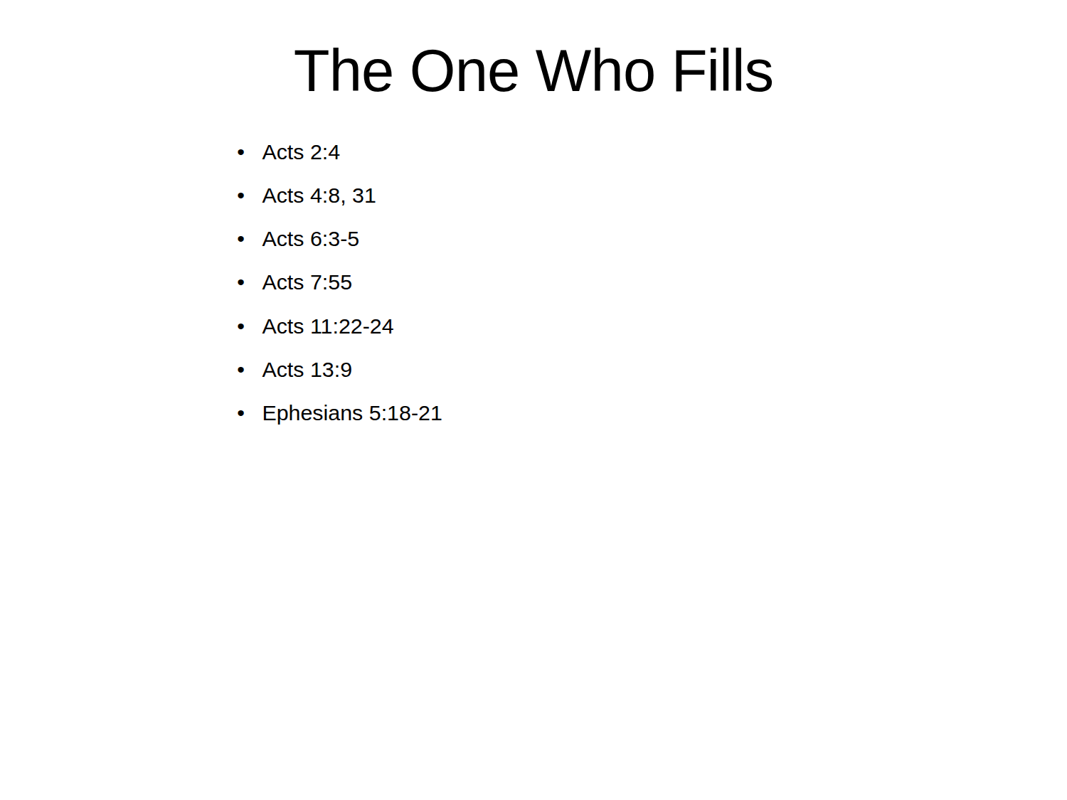The One Who Fills
Acts 2:4
Acts 4:8, 31
Acts 6:3-5
Acts 7:55
Acts 11:22-24
Acts 13:9
Ephesians 5:18-21